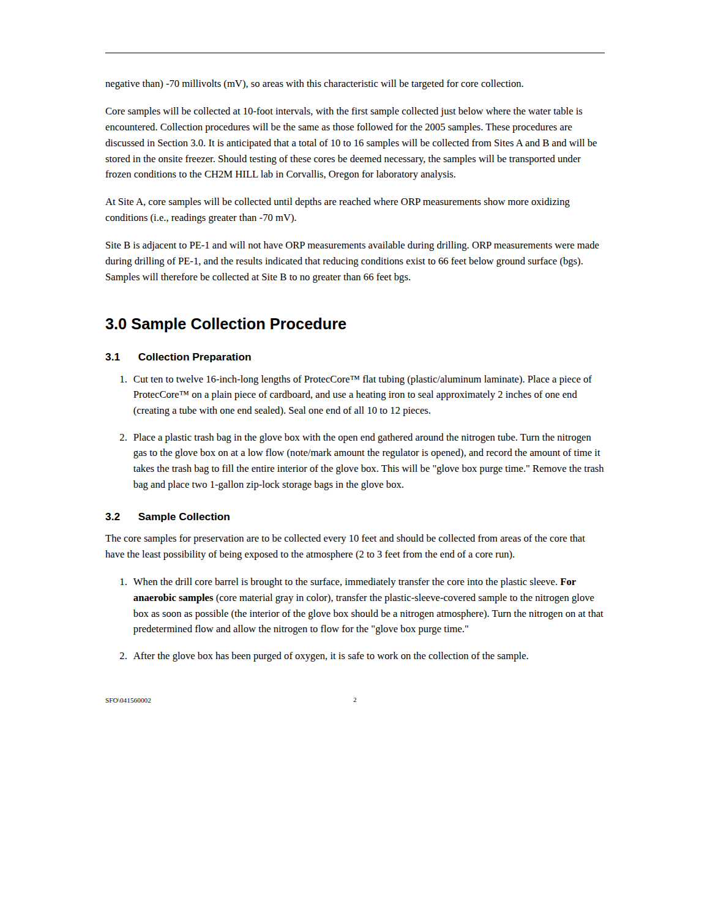negative than) -70 millivolts (mV), so areas with this characteristic will be targeted for core collection.
Core samples will be collected at 10-foot intervals, with the first sample collected just below where the water table is encountered. Collection procedures will be the same as those followed for the 2005 samples. These procedures are discussed in Section 3.0. It is anticipated that a total of 10 to 16 samples will be collected from Sites A and B and will be stored in the onsite freezer. Should testing of these cores be deemed necessary, the samples will be transported under frozen conditions to the CH2M HILL lab in Corvallis, Oregon for laboratory analysis.
At Site A, core samples will be collected until depths are reached where ORP measurements show more oxidizing conditions (i.e., readings greater than -70 mV).
Site B is adjacent to PE-1 and will not have ORP measurements available during drilling. ORP measurements were made during drilling of PE-1, and the results indicated that reducing conditions exist to 66 feet below ground surface (bgs). Samples will therefore be collected at Site B to no greater than 66 feet bgs.
3.0 Sample Collection Procedure
3.1 Collection Preparation
Cut ten to twelve 16-inch-long lengths of ProtecCore™ flat tubing (plastic/aluminum laminate). Place a piece of ProtecCore™ on a plain piece of cardboard, and use a heating iron to seal approximately 2 inches of one end (creating a tube with one end sealed). Seal one end of all 10 to 12 pieces.
Place a plastic trash bag in the glove box with the open end gathered around the nitrogen tube. Turn the nitrogen gas to the glove box on at a low flow (note/mark amount the regulator is opened), and record the amount of time it takes the trash bag to fill the entire interior of the glove box. This will be "glove box purge time." Remove the trash bag and place two 1-gallon zip-lock storage bags in the glove box.
3.2 Sample Collection
The core samples for preservation are to be collected every 10 feet and should be collected from areas of the core that have the least possibility of being exposed to the atmosphere (2 to 3 feet from the end of a core run).
When the drill core barrel is brought to the surface, immediately transfer the core into the plastic sleeve. For anaerobic samples (core material gray in color), transfer the plastic-sleeve-covered sample to the nitrogen glove box as soon as possible (the interior of the glove box should be a nitrogen atmosphere). Turn the nitrogen on at that predetermined flow and allow the nitrogen to flow for the "glove box purge time."
After the glove box has been purged of oxygen, it is safe to work on the collection of the sample.
SFO\041560002 2